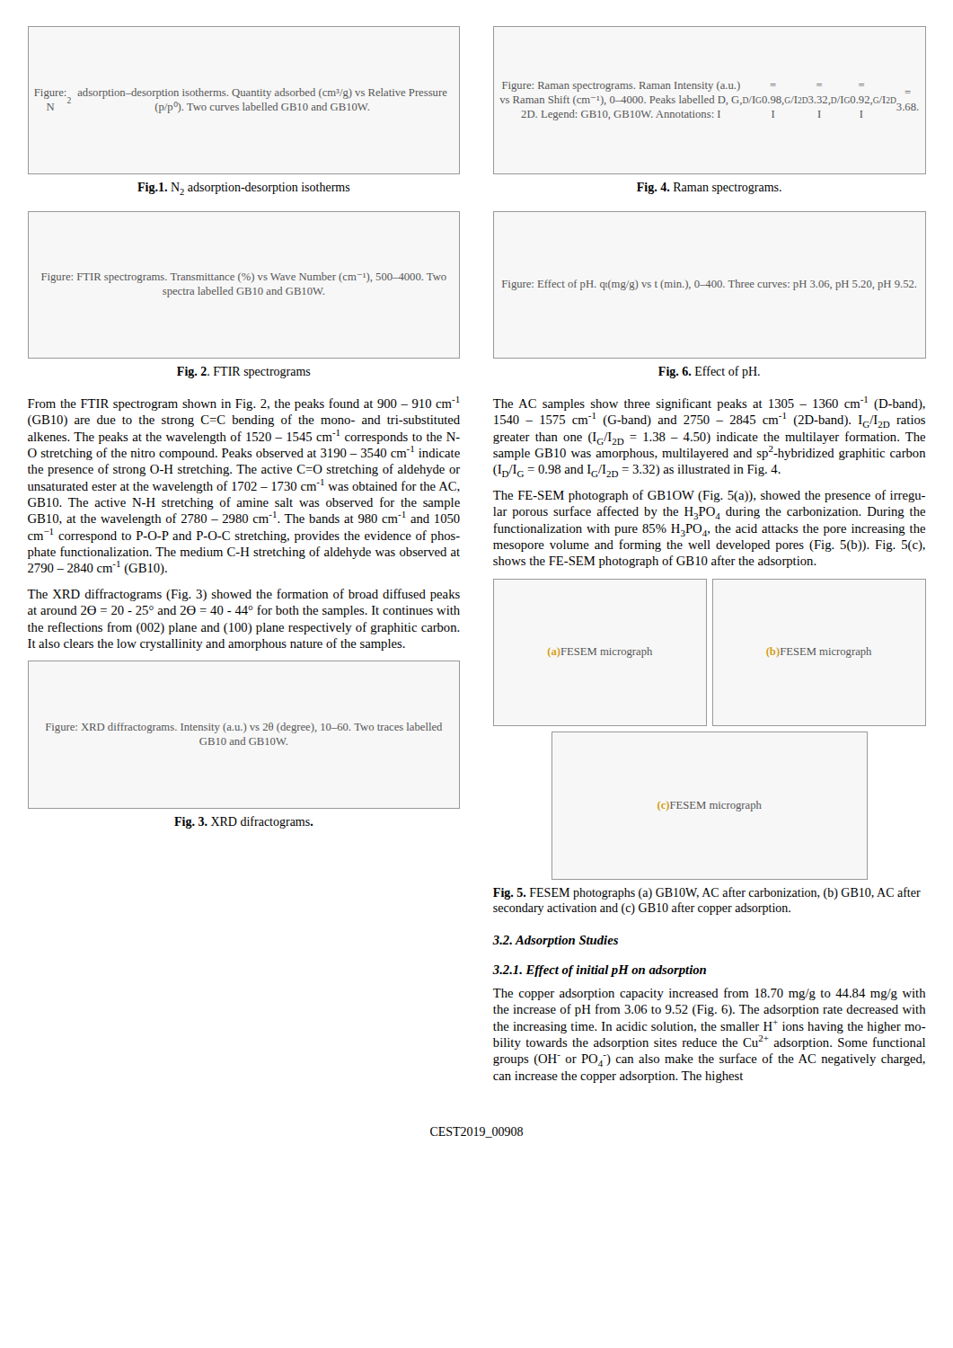Figure: N2 adsorption–desorption isotherms. Quantity adsorbed (cm³/g) vs Relative Pressure (p/p⁰). Two curves labelled GB10 and GB10W.
Fig.1. N2 adsorption-desorption isotherms
Figure: FTIR spectrograms. Transmittance (%) vs Wave Number (cm⁻¹), 500–4000. Two spectra labelled GB10 and GB10W.
Fig. 2. FTIR spectrograms
From the FTIR spectrogram shown in Fig. 2, the peaks found at 900 – 910 cm-1 (GB10) are due to the strong C=C bending of the mono- and tri-substituted alkenes. The peaks at the wavelength of 1520 – 1545 cm-1 corresponds to the N-O stretching of the nitro compound. Peaks observed at 3190 – 3540 cm-1 indicate the presence of strong O-H stretching. The active C=O stretching of aldehyde or unsaturated ester at the wavelength of 1702 – 1730 cm-1 was obtained for the AC, GB10. The active N-H stretching of amine salt was observed for the sample GB10, at the wavelength of 2780 – 2980 cm-1. The bands at 980 cm-1 and 1050 cm−1 correspond to P-O-P and P-O-C stretching, provides the evidence of phosphate functionalization. The medium C-H stretching of aldehyde was observed at 2790 – 2840 cm-1 (GB10).
The XRD diffractograms (Fig. 3) showed the formation of broad diffused peaks at around 2Ө = 20 - 25° and 2Ө = 40 - 44° for both the samples. It continues with the reflections from (002) plane and (100) plane respectively of graphitic carbon. It also clears the low crystallinity and amorphous nature of the samples.
Figure: XRD diffractograms. Intensity (a.u.) vs 2θ (degree), 10–60. Two traces labelled GB10 and GB10W.
Fig. 3. XRD difractograms.
Figure: Raman spectrograms. Raman Intensity (a.u.) vs Raman Shift (cm⁻¹), 0–4000. Peaks labelled D, G, 2D. Legend: GB10, GB10W. Annotations: ID/IG = 0.98, IG/I2D = 3.32, ID/IG = 0.92, IG/I2D = 3.68.
Fig. 4. Raman spectrograms.
Figure: Effect of pH. qt (mg/g) vs t (min.), 0–400. Three curves: pH 3.06, pH 5.20, pH 9.52.
Fig. 6. Effect of pH.
The AC samples show three significant peaks at 1305 – 1360 cm-1 (D-band), 1540 – 1575 cm-1 (G-band) and 2750 – 2845 cm-1 (2D-band). IG/I2D ratios greater than one (IG/I2D = 1.38 – 4.50) indicate the multilayer formation. The sample GB10 was amorphous, multilayered and sp2-hybridized graphitic carbon (ID/IG = 0.98 and IG/I2D = 3.32) as illustrated in Fig. 4.
The FE-SEM photograph of GB1OW (Fig. 5(a)), showed the presence of irregular porous surface affected by the H3PO4 during the carbonization. During the functionalization with pure 85% H3PO4, the acid attacks the pore increasing the mesopore volume and forming the well developed pores (Fig. 5(b)). Fig. 5(c), shows the FE-SEM photograph of GB10 after the adsorption.
(a) FESEM micrograph
(b) FESEM micrograph
(c) FESEM micrograph
Fig. 5. FESEM photographs (a) GB10W, AC after carbonization, (b) GB10, AC after secondary activation and (c) GB10 after copper adsorption.
3.2. Adsorption Studies
3.2.1. Effect of initial pH on adsorption
The copper adsorption capacity increased from 18.70 mg/g to 44.84 mg/g with the increase of pH from 3.06 to 9.52 (Fig. 6). The adsorption rate decreased with the increasing time. In acidic solution, the smaller H+ ions having the higher mobility towards the adsorption sites reduce the Cu2+ adsorption. Some functional groups (OH- or PO4-) can also make the surface of the AC negatively charged, can increase the copper adsorption. The highest
CEST2019_00908